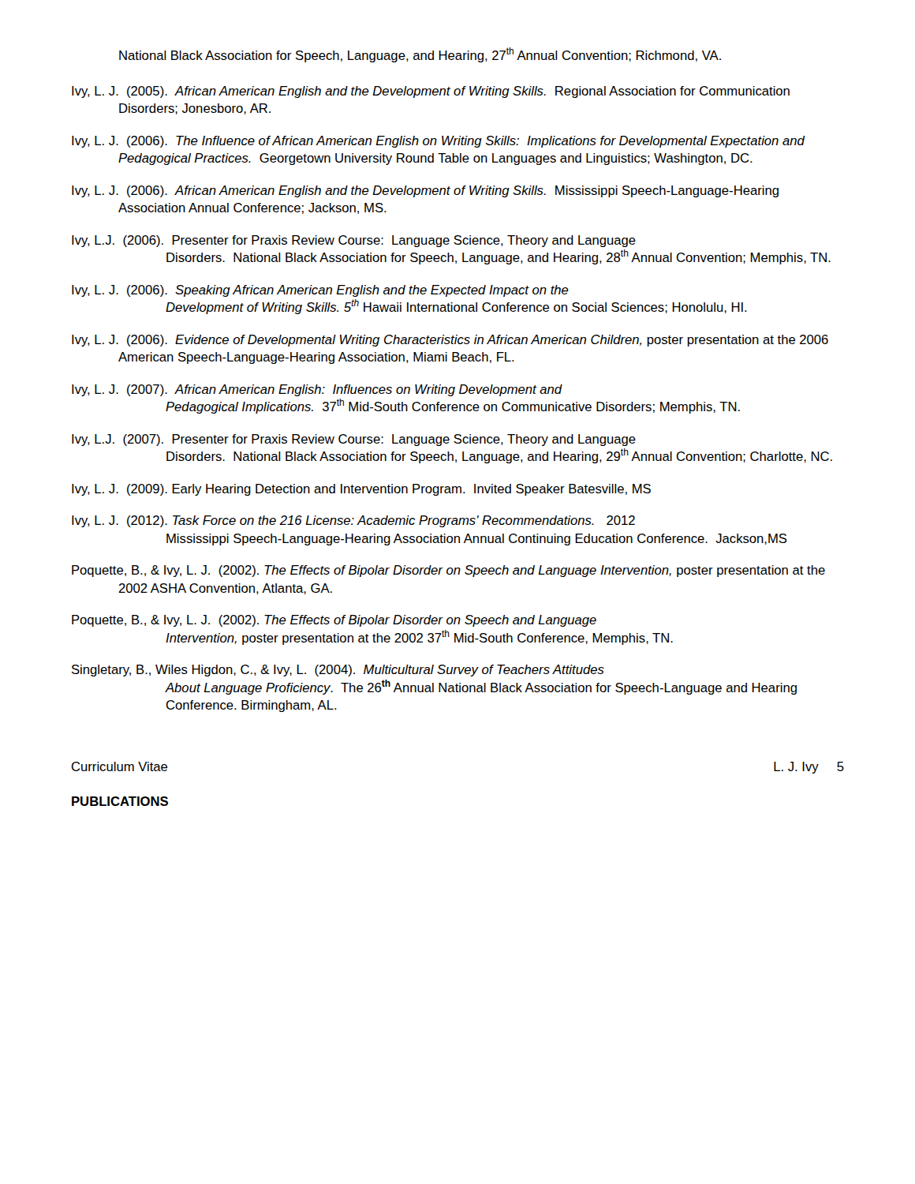National Black Association for Speech, Language, and Hearing, 27th Annual Convention; Richmond, VA.
Ivy, L. J. (2005). African American English and the Development of Writing Skills. Regional Association for Communication Disorders; Jonesboro, AR.
Ivy, L. J. (2006). The Influence of African American English on Writing Skills: Implications for Developmental Expectation and Pedagogical Practices. Georgetown University Round Table on Languages and Linguistics; Washington, DC.
Ivy, L. J. (2006). African American English and the Development of Writing Skills. Mississippi Speech-Language-Hearing Association Annual Conference; Jackson, MS.
Ivy, L.J. (2006). Presenter for Praxis Review Course: Language Science, Theory and Language Disorders. National Black Association for Speech, Language, and Hearing, 28th Annual Convention; Memphis, TN.
Ivy, L. J. (2006). Speaking African American English and the Expected Impact on the Development of Writing Skills. 5th Hawaii International Conference on Social Sciences; Honolulu, HI.
Ivy, L. J. (2006). Evidence of Developmental Writing Characteristics in African American Children, poster presentation at the 2006 American Speech-Language-Hearing Association, Miami Beach, FL.
Ivy, L. J. (2007). African American English: Influences on Writing Development and Pedagogical Implications. 37th Mid-South Conference on Communicative Disorders; Memphis, TN.
Ivy, L.J. (2007). Presenter for Praxis Review Course: Language Science, Theory and Language Disorders. National Black Association for Speech, Language, and Hearing, 29th Annual Convention; Charlotte, NC.
Ivy, L. J. (2009). Early Hearing Detection and Intervention Program. Invited Speaker Batesville, MS
Ivy, L. J. (2012). Task Force on the 216 License: Academic Programs' Recommendations. 2012 Mississippi Speech-Language-Hearing Association Annual Continuing Education Conference. Jackson,MS
Poquette, B., & Ivy, L. J. (2002). The Effects of Bipolar Disorder on Speech and Language Intervention, poster presentation at the 2002 ASHA Convention, Atlanta, GA.
Poquette, B., & Ivy, L. J. (2002). The Effects of Bipolar Disorder on Speech and Language Intervention, poster presentation at the 2002 37th Mid-South Conference, Memphis, TN.
Singletary, B., Wiles Higdon, C., & Ivy, L. (2004). Multicultural Survey of Teachers Attitudes About Language Proficiency. The 26th Annual National Black Association for Speech-Language and Hearing Conference. Birmingham, AL.
Curriculum Vitae L. J. Ivy 5
PUBLICATIONS